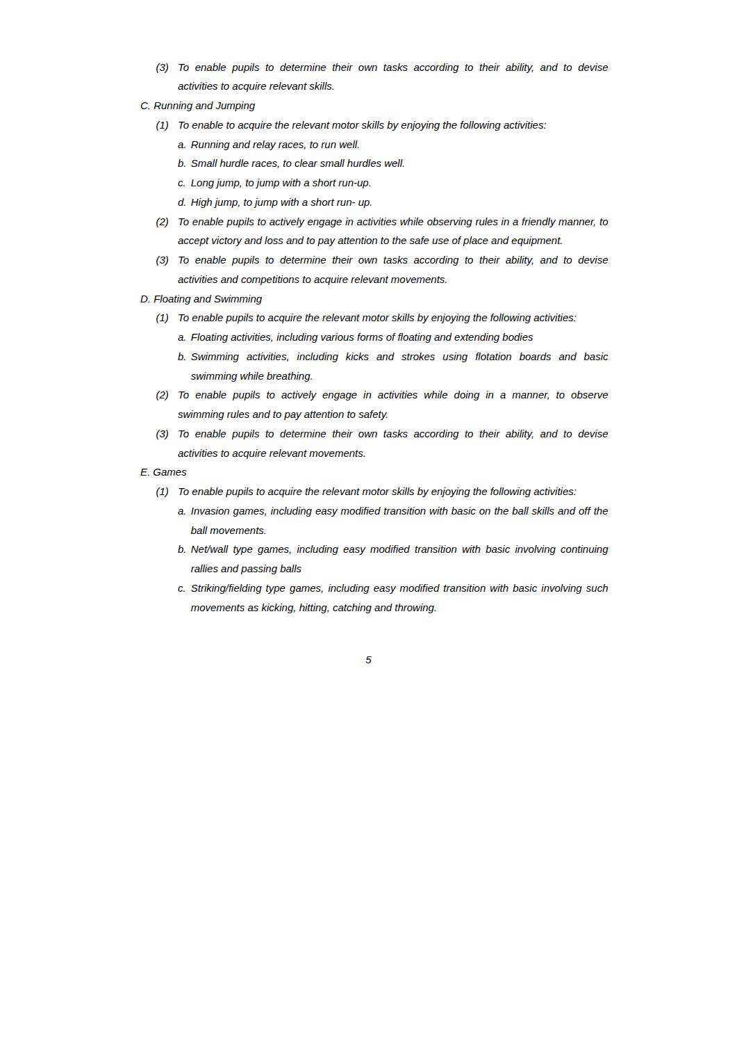(3) To enable pupils to determine their own tasks according to their ability, and to devise activities to acquire relevant skills.
C. Running and Jumping
(1) To enable to acquire the relevant motor skills by enjoying the following activities:
a. Running and relay races, to run well.
b. Small hurdle races, to clear small hurdles well.
c. Long jump, to jump with a short run-up.
d. High jump, to jump with a short run- up.
(2) To enable pupils to actively engage in activities while observing rules in a friendly manner, to accept victory and loss and to pay attention to the safe use of place and equipment.
(3) To enable pupils to determine their own tasks according to their ability, and to devise activities and competitions to acquire relevant movements.
D. Floating and Swimming
(1) To enable pupils to acquire the relevant motor skills by enjoying the following activities:
a. Floating activities, including various forms of floating and extending bodies
b. Swimming activities, including kicks and strokes using flotation boards and basic swimming while breathing.
(2) To enable pupils to actively engage in activities while doing in a manner, to observe swimming rules and to pay attention to safety.
(3) To enable pupils to determine their own tasks according to their ability, and to devise activities to acquire relevant movements.
E. Games
(1) To enable pupils to acquire the relevant motor skills by enjoying the following activities:
a. Invasion games, including easy modified transition with basic on the ball skills and off the ball movements.
b. Net/wall type games, including easy modified transition with basic involving continuing rallies and passing balls
c. Striking/fielding type games, including easy modified transition with basic involving such movements as kicking, hitting, catching and throwing.
5